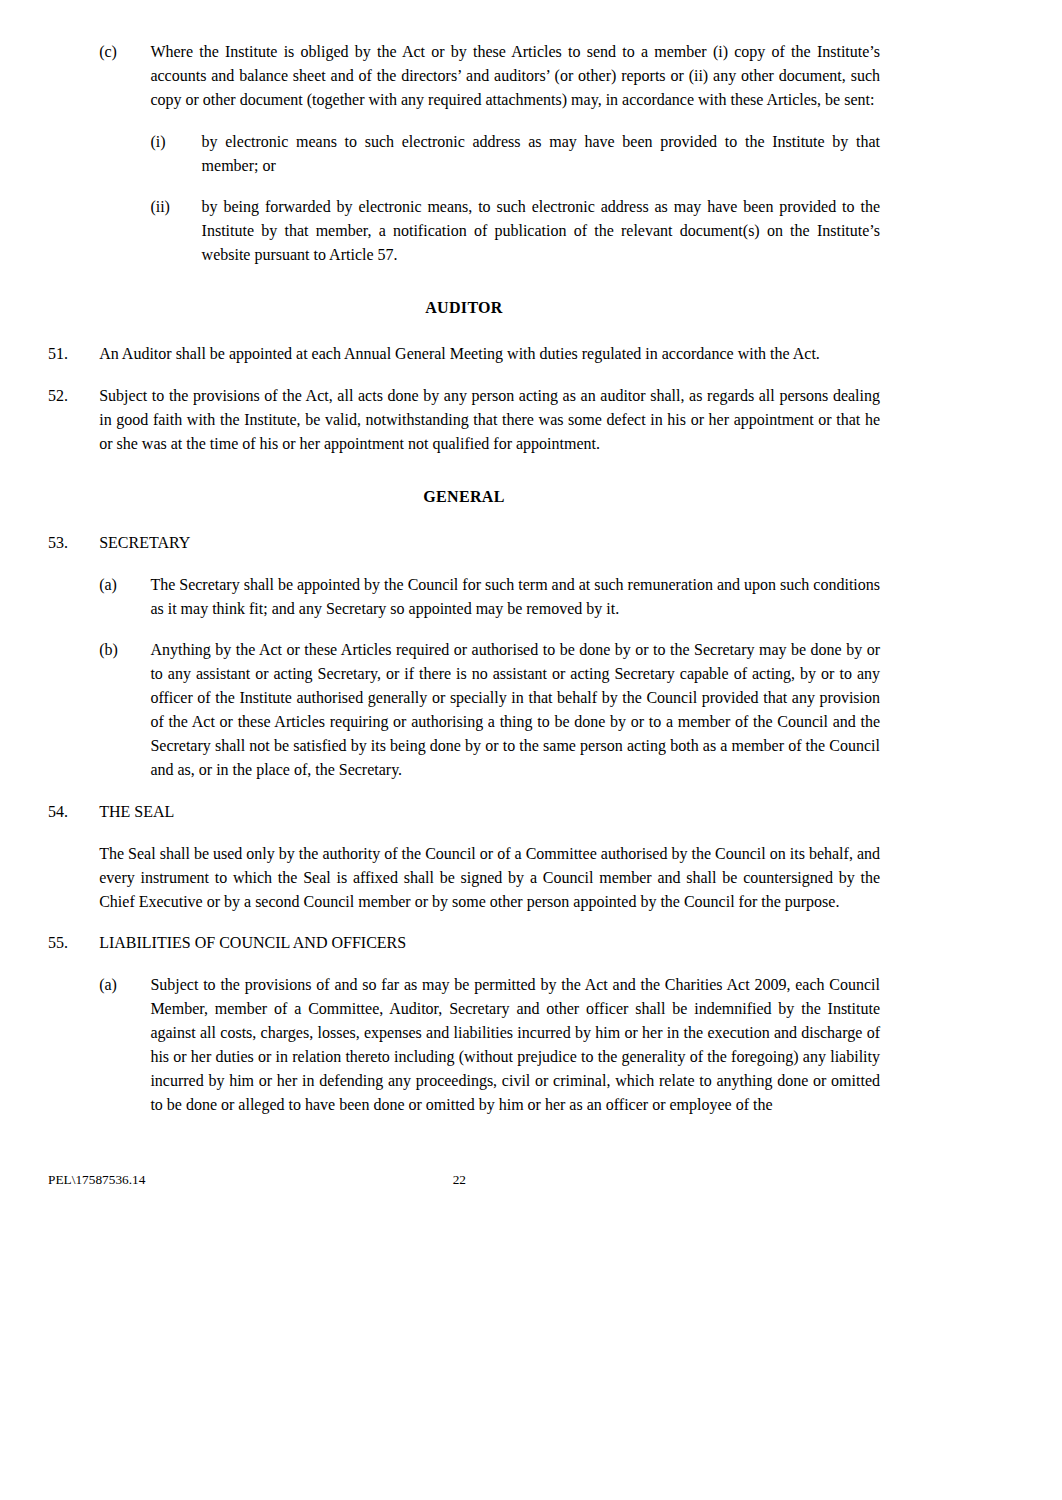(c)
Where the Institute is obliged by the Act or by these Articles to send to a member (i) copy of the Institute’s accounts and balance sheet and of the directors’ and auditors’ (or other) reports or (ii) any other document, such copy or other document (together with any required attachments) may, in accordance with these Articles, be sent:
(i)
by electronic means to such electronic address as may have been provided to the Institute by that member; or
(ii)
by being forwarded by electronic means, to such electronic address as may have been provided to the Institute by that member, a notification of publication of the relevant document(s) on the Institute’s website pursuant to Article 57.
Auditor
51.
An Auditor shall be appointed at each Annual General Meeting with duties regulated in accordance with the Act.
52.
Subject to the provisions of the Act, all acts done by any person acting as an auditor shall, as regards all persons dealing in good faith with the Institute, be valid, notwithstanding that there was some defect in his or her appointment or that he or she was at the time of his or her appointment not qualified for appointment.
General
53.
Secretary
(a)
The Secretary shall be appointed by the Council for such term and at such remuneration and upon such conditions as it may think fit; and any Secretary so appointed may be removed by it.
(b)
Anything by the Act or these Articles required or authorised to be done by or to the Secretary may be done by or to any assistant or acting Secretary, or if there is no assistant or acting Secretary capable of acting, by or to any officer of the Institute authorised generally or specially in that behalf by the Council provided that any provision of the Act or these Articles requiring or authorising a thing to be done by or to a member of the Council and the Secretary shall not be satisfied by its being done by or to the same person acting both as a member of the Council and as, or in the place of, the Secretary.
54.
The Seal
The Seal shall be used only by the authority of the Council or of a Committee authorised by the Council on its behalf, and every instrument to which the Seal is affixed shall be signed by a Council member and shall be countersigned by the Chief Executive or by a second Council member or by some other person appointed by the Council for the purpose.
55.
Liabilities of Council and Officers
(a)
Subject to the provisions of and so far as may be permitted by the Act and the Charities Act 2009, each Council Member, member of a Committee, Auditor, Secretary and other officer shall be indemnified by the Institute against all costs, charges, losses, expenses and liabilities incurred by him or her in the execution and discharge of his or her duties or in relation thereto including (without prejudice to the generality of the foregoing) any liability incurred by him or her in defending any proceedings, civil or criminal, which relate to anything done or omitted to be done or alleged to have been done or omitted by him or her as an officer or employee of the
PEL\17587536.14
22